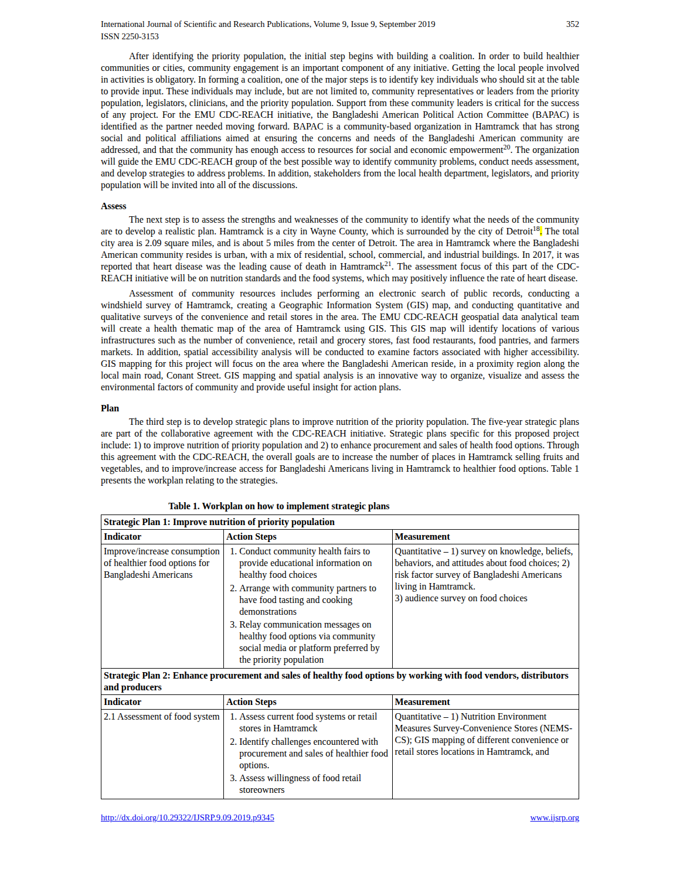International Journal of Scientific and Research Publications, Volume 9, Issue 9, September 2019
352
ISSN 2250-3153
After identifying the priority population, the initial step begins with building a coalition. In order to build healthier communities or cities, community engagement is an important component of any initiative. Getting the local people involved in activities is obligatory. In forming a coalition, one of the major steps is to identify key individuals who should sit at the table to provide input. These individuals may include, but are not limited to, community representatives or leaders from the priority population, legislators, clinicians, and the priority population. Support from these community leaders is critical for the success of any project. For the EMU CDC-REACH initiative, the Bangladeshi American Political Action Committee (BAPAC) is identified as the partner needed moving forward. BAPAC is a community-based organization in Hamtramck that has strong social and political affiliations aimed at ensuring the concerns and needs of the Bangladeshi American community are addressed, and that the community has enough access to resources for social and economic empowerment20. The organization will guide the EMU CDC-REACH group of the best possible way to identify community problems, conduct needs assessment, and develop strategies to address problems. In addition, stakeholders from the local health department, legislators, and priority population will be invited into all of the discussions.
Assess
The next step is to assess the strengths and weaknesses of the community to identify what the needs of the community are to develop a realistic plan. Hamtramck is a city in Wayne County, which is surrounded by the city of Detroit18. The total city area is 2.09 square miles, and is about 5 miles from the center of Detroit. The area in Hamtramck where the Bangladeshi American community resides is urban, with a mix of residential, school, commercial, and industrial buildings. In 2017, it was reported that heart disease was the leading cause of death in Hamtramck21. The assessment focus of this part of the CDC-REACH initiative will be on nutrition standards and the food systems, which may positively influence the rate of heart disease.
Assessment of community resources includes performing an electronic search of public records, conducting a windshield survey of Hamtramck, creating a Geographic Information System (GIS) map, and conducting quantitative and qualitative surveys of the convenience and retail stores in the area. The EMU CDC-REACH geospatial data analytical team will create a health thematic map of the area of Hamtramck using GIS. This GIS map will identify locations of various infrastructures such as the number of convenience, retail and grocery stores, fast food restaurants, food pantries, and farmers markets. In addition, spatial accessibility analysis will be conducted to examine factors associated with higher accessibility. GIS mapping for this project will focus on the area where the Bangladeshi American reside, in a proximity region along the local main road, Conant Street. GIS mapping and spatial analysis is an innovative way to organize, visualize and assess the environmental factors of community and provide useful insight for action plans.
Plan
The third step is to develop strategic plans to improve nutrition of the priority population. The five-year strategic plans are part of the collaborative agreement with the CDC-REACH initiative. Strategic plans specific for this proposed project include: 1) to improve nutrition of priority population and 2) to enhance procurement and sales of health food options. Through this agreement with the CDC-REACH, the overall goals are to increase the number of places in Hamtramck selling fruits and vegetables, and to improve/increase access for Bangladeshi Americans living in Hamtramck to healthier food options. Table 1 presents the workplan relating to the strategies.
Table 1. Workplan on how to implement strategic plans
| Strategic Plan 1: Improve nutrition of priority population |
| Indicator | Action Steps | Measurement |
| Improve/increase consumption of healthier food options for Bangladeshi Americans | Conduct community health fairs to provide educational information on healthy food choices Arrange with community partners to have food tasting and cooking demonstrations Relay communication messages on healthy food options via community social media or platform preferred by the priority population | Quantitative – 1) survey on knowledge, beliefs, behaviors, and attitudes about food choices; 2) risk factor survey of Bangladeshi Americans living in Hamtramck. 3) audience survey on food choices |
| Strategic Plan 2: Enhance procurement and sales of healthy food options by working with food vendors, distributors and producers |
| Indicator | Action Steps | Measurement |
| 2.1 Assessment of food system | Assess current food systems or retail stores in Hamtramck Identify challenges encountered with procurement and sales of healthier food options. Assess willingness of food retail storeowners | Quantitative – 1) Nutrition Environment Measures Survey-Convenience Stores (NEMS-CS); GIS mapping of different convenience or retail stores locations in Hamtramck, and |
http://dx.doi.org/10.29322/IJSRP.9.09.2019.p9345
www.ijsrp.org